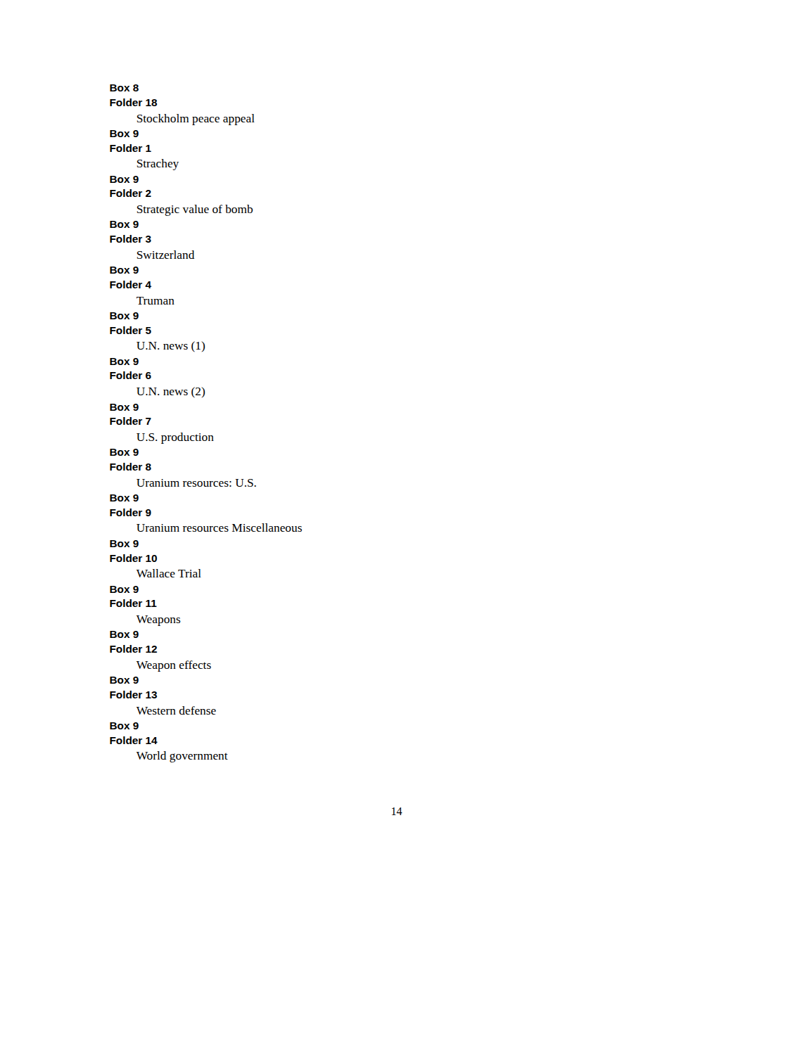Box 8
Folder 18
Stockholm peace appeal
Box 9
Folder 1
Strachey
Box 9
Folder 2
Strategic value of bomb
Box 9
Folder 3
Switzerland
Box 9
Folder 4
Truman
Box 9
Folder 5
U.N. news (1)
Box 9
Folder 6
U.N. news (2)
Box 9
Folder 7
U.S. production
Box 9
Folder 8
Uranium resources: U.S.
Box 9
Folder 9
Uranium resources Miscellaneous
Box 9
Folder 10
Wallace Trial
Box 9
Folder 11
Weapons
Box 9
Folder 12
Weapon effects
Box 9
Folder 13
Western defense
Box 9
Folder 14
World government
14